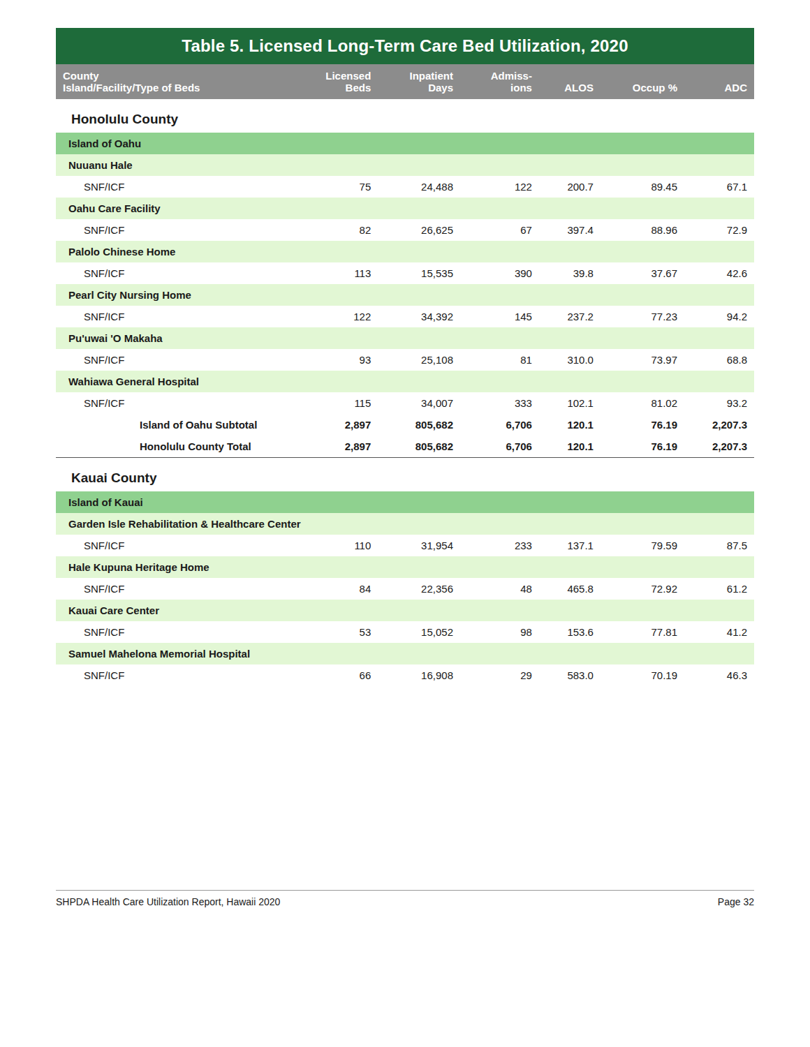Table 5. Licensed Long-Term Care Bed Utilization, 2020
| County Island/Facility/Type of Beds | Licensed Beds | Inpatient Days | Admiss- ions | ALOS | Occup % | ADC |
| --- | --- | --- | --- | --- | --- | --- |
| Honolulu County |
| Island of Oahu |
| Nuuanu Hale |
| SNF/ICF | 75 | 24,488 | 122 | 200.7 | 89.45 | 67.1 |
| Oahu Care Facility |
| SNF/ICF | 82 | 26,625 | 67 | 397.4 | 88.96 | 72.9 |
| Palolo Chinese Home |
| SNF/ICF | 113 | 15,535 | 390 | 39.8 | 37.67 | 42.6 |
| Pearl City Nursing Home |
| SNF/ICF | 122 | 34,392 | 145 | 237.2 | 77.23 | 94.2 |
| Pu'uwai 'O Makaha |
| SNF/ICF | 93 | 25,108 | 81 | 310.0 | 73.97 | 68.8 |
| Wahiawa General Hospital |
| SNF/ICF | 115 | 34,007 | 333 | 102.1 | 81.02 | 93.2 |
| Island of Oahu Subtotal | 2,897 | 805,682 | 6,706 | 120.1 | 76.19 | 2,207.3 |
| Honolulu County Total | 2,897 | 805,682 | 6,706 | 120.1 | 76.19 | 2,207.3 |
| Kauai County |
| Island of Kauai |
| Garden Isle Rehabilitation & Healthcare Center |
| SNF/ICF | 110 | 31,954 | 233 | 137.1 | 79.59 | 87.5 |
| Hale Kupuna Heritage Home |
| SNF/ICF | 84 | 22,356 | 48 | 465.8 | 72.92 | 61.2 |
| Kauai Care Center |
| SNF/ICF | 53 | 15,052 | 98 | 153.6 | 77.81 | 41.2 |
| Samuel Mahelona Memorial Hospital |
| SNF/ICF | 66 | 16,908 | 29 | 583.0 | 70.19 | 46.3 |
SHPDA Health Care Utilization Report, Hawaii 2020 Page 32